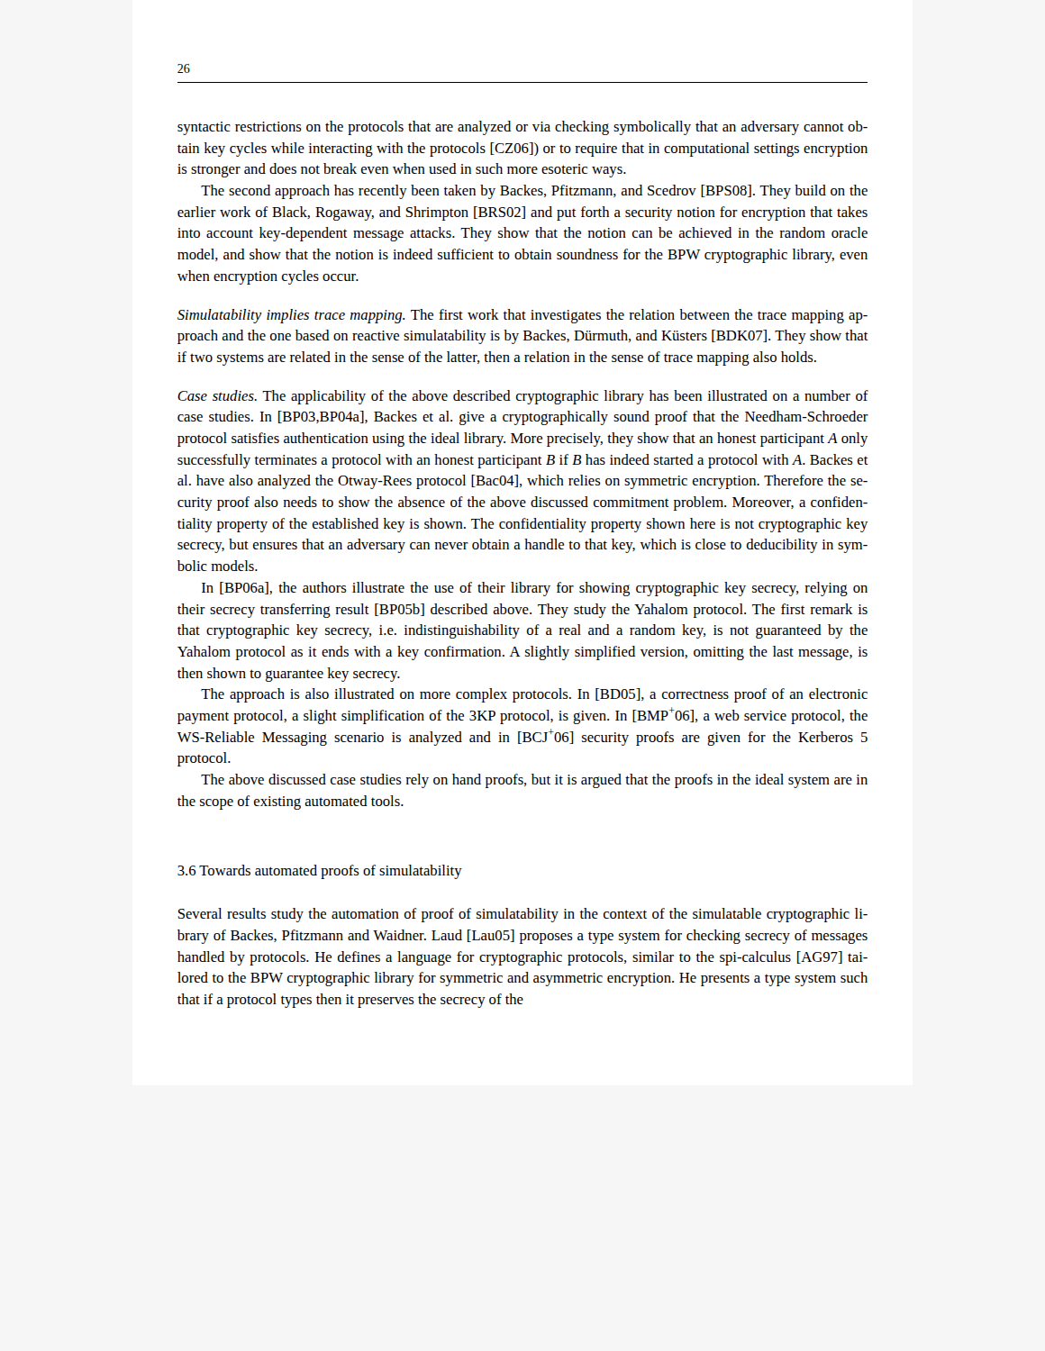26
syntactic restrictions on the protocols that are analyzed or via checking symbolically that an adversary cannot obtain key cycles while interacting with the protocols [CZ06]) or to require that in computational settings encryption is stronger and does not break even when used in such more esoteric ways.
The second approach has recently been taken by Backes, Pfitzmann, and Scedrov [BPS08]. They build on the earlier work of Black, Rogaway, and Shrimpton [BRS02] and put forth a security notion for encryption that takes into account key-dependent message attacks. They show that the notion can be achieved in the random oracle model, and show that the notion is indeed sufficient to obtain soundness for the BPW cryptographic library, even when encryption cycles occur.
Simulatability implies trace mapping. The first work that investigates the relation between the trace mapping approach and the one based on reactive simulatability is by Backes, Dürmuth, and Küsters [BDK07]. They show that if two systems are related in the sense of the latter, then a relation in the sense of trace mapping also holds.
Case studies. The applicability of the above described cryptographic library has been illustrated on a number of case studies. In [BP03,BP04a], Backes et al. give a cryptographically sound proof that the Needham-Schroeder protocol satisfies authentication using the ideal library. More precisely, they show that an honest participant A only successfully terminates a protocol with an honest participant B if B has indeed started a protocol with A. Backes et al. have also analyzed the Otway-Rees protocol [Bac04], which relies on symmetric encryption. Therefore the security proof also needs to show the absence of the above discussed commitment problem. Moreover, a confidentiality property of the established key is shown. The confidentiality property shown here is not cryptographic key secrecy, but ensures that an adversary can never obtain a handle to that key, which is close to deducibility in symbolic models.
In [BP06a], the authors illustrate the use of their library for showing cryptographic key secrecy, relying on their secrecy transferring result [BP05b] described above. They study the Yahalom protocol. The first remark is that cryptographic key secrecy, i.e. indistinguishability of a real and a random key, is not guaranteed by the Yahalom protocol as it ends with a key confirmation. A slightly simplified version, omitting the last message, is then shown to guarantee key secrecy.
The approach is also illustrated on more complex protocols. In [BD05], a correctness proof of an electronic payment protocol, a slight simplification of the 3KP protocol, is given. In [BMP+06], a web service protocol, the WS-Reliable Messaging scenario is analyzed and in [BCJ+06] security proofs are given for the Kerberos 5 protocol.
The above discussed case studies rely on hand proofs, but it is argued that the proofs in the ideal system are in the scope of existing automated tools.
3.6 Towards automated proofs of simulatability
Several results study the automation of proof of simulatability in the context of the simulatable cryptographic library of Backes, Pfitzmann and Waidner. Laud [Lau05] proposes a type system for checking secrecy of messages handled by protocols. He defines a language for cryptographic protocols, similar to the spi-calculus [AG97] tailored to the BPW cryptographic library for symmetric and asymmetric encryption. He presents a type system such that if a protocol types then it preserves the secrecy of the